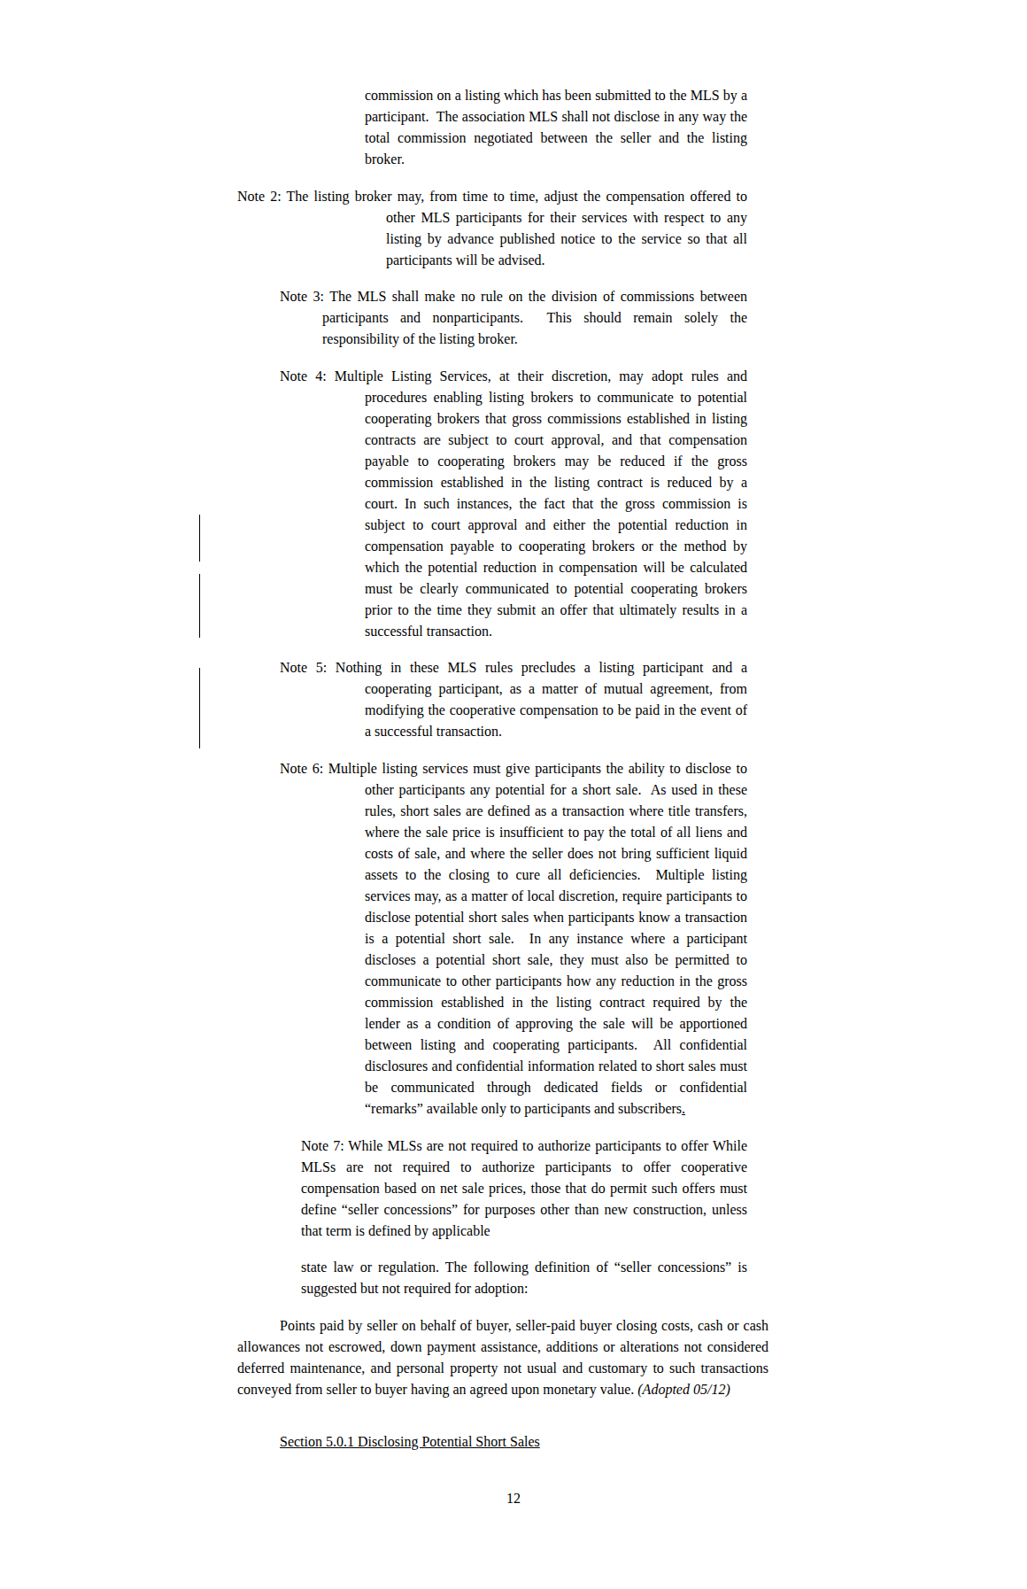commission on a listing which has been submitted to the MLS by a participant. The association MLS shall not disclose in any way the total commission negotiated between the seller and the listing broker.
Note 2: The listing broker may, from time to time, adjust the compensation offered to other MLS participants for their services with respect to any listing by advance published notice to the service so that all participants will be advised.
Note 3: The MLS shall make no rule on the division of commissions between participants and nonparticipants. This should remain solely the responsibility of the listing broker.
Note 4: Multiple Listing Services, at their discretion, may adopt rules and procedures enabling listing brokers to communicate to potential cooperating brokers that gross commissions established in listing contracts are subject to court approval, and that compensation payable to cooperating brokers may be reduced if the gross commission established in the listing contract is reduced by a court. In such instances, the fact that the gross commission is subject to court approval and either the potential reduction in compensation payable to cooperating brokers or the method by which the potential reduction in compensation will be calculated must be clearly communicated to potential cooperating brokers prior to the time they submit an offer that ultimately results in a successful transaction.
Note 5: Nothing in these MLS rules precludes a listing participant and a cooperating participant, as a matter of mutual agreement, from modifying the cooperative compensation to be paid in the event of a successful transaction.
Note 6: Multiple listing services must give participants the ability to disclose to other participants any potential for a short sale. As used in these rules, short sales are defined as a transaction where title transfers, where the sale price is insufficient to pay the total of all liens and costs of sale, and where the seller does not bring sufficient liquid assets to the closing to cure all deficiencies. Multiple listing services may, as a matter of local discretion, require participants to disclose potential short sales when participants know a transaction is a potential short sale. In any instance where a participant discloses a potential short sale, they must also be permitted to communicate to other participants how any reduction in the gross commission established in the listing contract required by the lender as a condition of approving the sale will be apportioned between listing and cooperating participants. All confidential disclosures and confidential information related to short sales must be communicated through dedicated fields or confidential “remarks” available only to participants and subscribers.
Note 7: While MLSs are not required to authorize participants to offer While MLSs are not required to authorize participants to offer cooperative compensation based on net sale prices, those that do permit such offers must define “seller concessions” for purposes other than new construction, unless that term is defined by applicable
state law or regulation. The following definition of “seller concessions” is suggested but not required for adoption:
Points paid by seller on behalf of buyer, seller-paid buyer closing costs, cash or cash allowances not escrowed, down payment assistance, additions or alterations not considered deferred maintenance, and personal property not usual and customary to such transactions conveyed from seller to buyer having an agreed upon monetary value. (Adopted 05/12)
Section 5.0.1 Disclosing Potential Short Sales
12